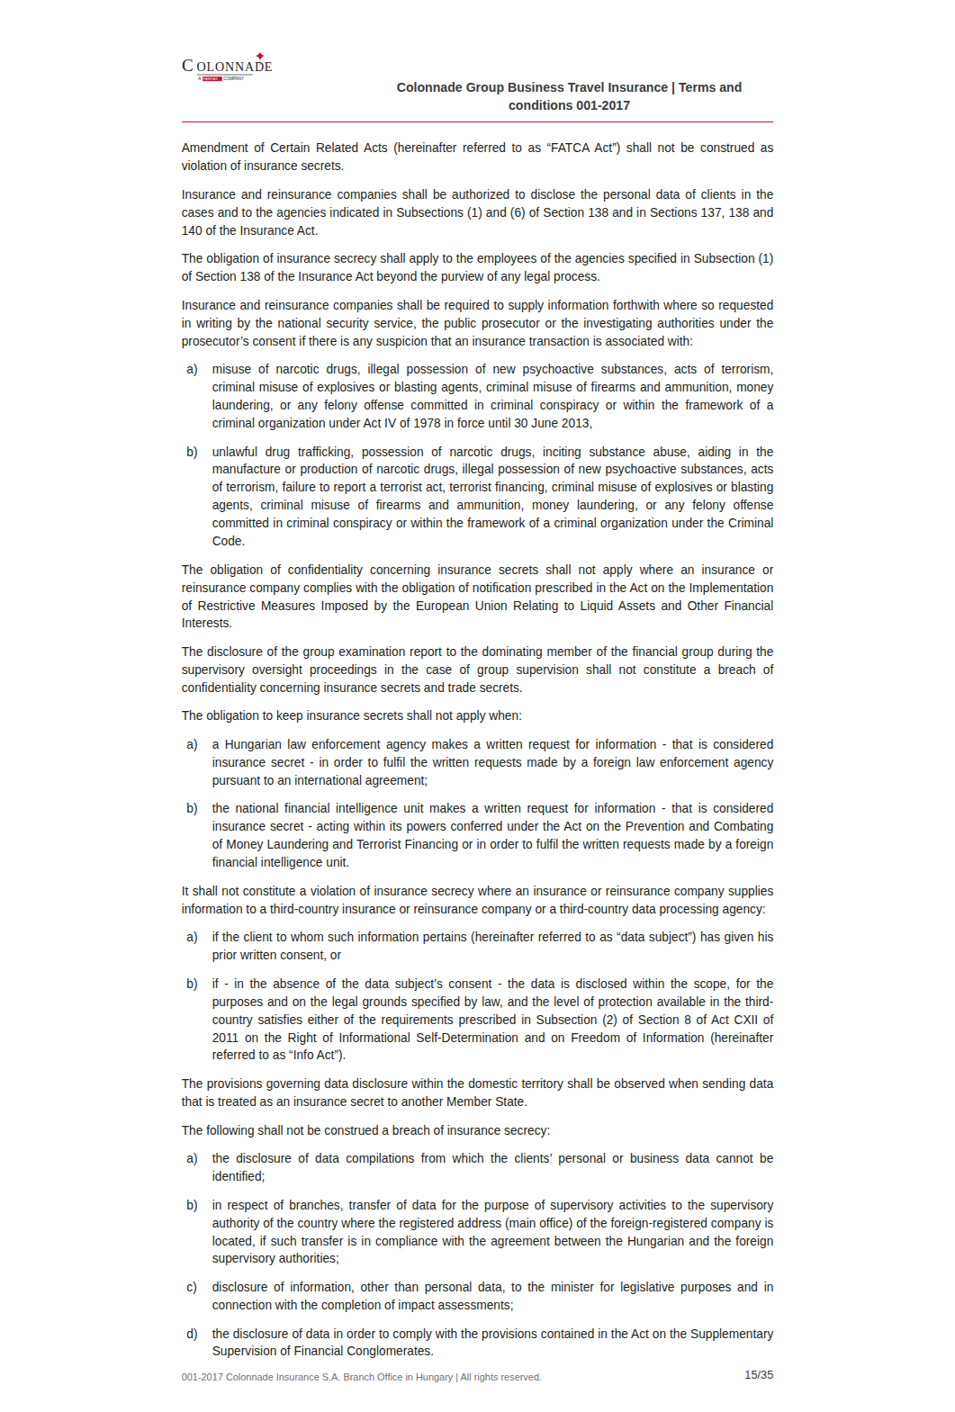C OLONNADE A FAIRFAX COMPANY
Colonnade Group Business Travel Insurance | Terms and conditions 001-2017
Amendment of Certain Related Acts (hereinafter referred to as “FATCA Act”) shall not be construed as violation of insurance secrets.
Insurance and reinsurance companies shall be authorized to disclose the personal data of clients in the cases and to the agencies indicated in Subsections (1) and (6) of Section 138 and in Sections 137, 138 and 140 of the Insurance Act.
The obligation of insurance secrecy shall apply to the employees of the agencies specified in Subsection (1) of Section 138 of the Insurance Act beyond the purview of any legal process.
Insurance and reinsurance companies shall be required to supply information forthwith where so requested in writing by the national security service, the public prosecutor or the investigating authorities under the prosecutor’s consent if there is any suspicion that an insurance transaction is associated with:
misuse of narcotic drugs, illegal possession of new psychoactive substances, acts of terrorism, criminal misuse of explosives or blasting agents, criminal misuse of firearms and ammunition, money laundering, or any felony offense committed in criminal conspiracy or within the framework of a criminal organization under Act IV of 1978 in force until 30 June 2013,
unlawful drug trafficking, possession of narcotic drugs, inciting substance abuse, aiding in the manufacture or production of narcotic drugs, illegal possession of new psychoactive substances, acts of terrorism, failure to report a terrorist act, terrorist financing, criminal misuse of explosives or blasting agents, criminal misuse of firearms and ammunition, money laundering, or any felony offense committed in criminal conspiracy or within the framework of a criminal organization under the Criminal Code.
The obligation of confidentiality concerning insurance secrets shall not apply where an insurance or reinsurance company complies with the obligation of notification prescribed in the Act on the Implementation of Restrictive Measures Imposed by the European Union Relating to Liquid Assets and Other Financial Interests.
The disclosure of the group examination report to the dominating member of the financial group during the supervisory oversight proceedings in the case of group supervision shall not constitute a breach of confidentiality concerning insurance secrets and trade secrets.
The obligation to keep insurance secrets shall not apply when:
a Hungarian law enforcement agency makes a written request for information - that is considered insurance secret - in order to fulfil the written requests made by a foreign law enforcement agency pursuant to an international agreement;
the national financial intelligence unit makes a written request for information - that is considered insurance secret - acting within its powers conferred under the Act on the Prevention and Combating of Money Laundering and Terrorist Financing or in order to fulfil the written requests made by a foreign financial intelligence unit.
It shall not constitute a violation of insurance secrecy where an insurance or reinsurance company supplies information to a third-country insurance or reinsurance company or a third-country data processing agency:
if the client to whom such information pertains (hereinafter referred to as “data subject”) has given his prior written consent, or
if - in the absence of the data subject’s consent - the data is disclosed within the scope, for the purposes and on the legal grounds specified by law, and the level of protection available in the third-country satisfies either of the requirements prescribed in Subsection (2) of Section 8 of Act CXII of 2011 on the Right of Informational Self-Determination and on Freedom of Information (hereinafter referred to as “Info Act”).
The provisions governing data disclosure within the domestic territory shall be observed when sending data that is treated as an insurance secret to another Member State.
The following shall not be construed a breach of insurance secrecy:
the disclosure of data compilations from which the clients’ personal or business data cannot be identified;
in respect of branches, transfer of data for the purpose of supervisory activities to the supervisory authority of the country where the registered address (main office) of the foreign-registered company is located, if such transfer is in compliance with the agreement between the Hungarian and the foreign supervisory authorities;
disclosure of information, other than personal data, to the minister for legislative purposes and in connection with the completion of impact assessments;
the disclosure of data in order to comply with the provisions contained in the Act on the Supplementary Supervision of Financial Conglomerates.
001-2017 Colonnade Insurance S.A. Branch Office in Hungary | All rights reserved.
15/35